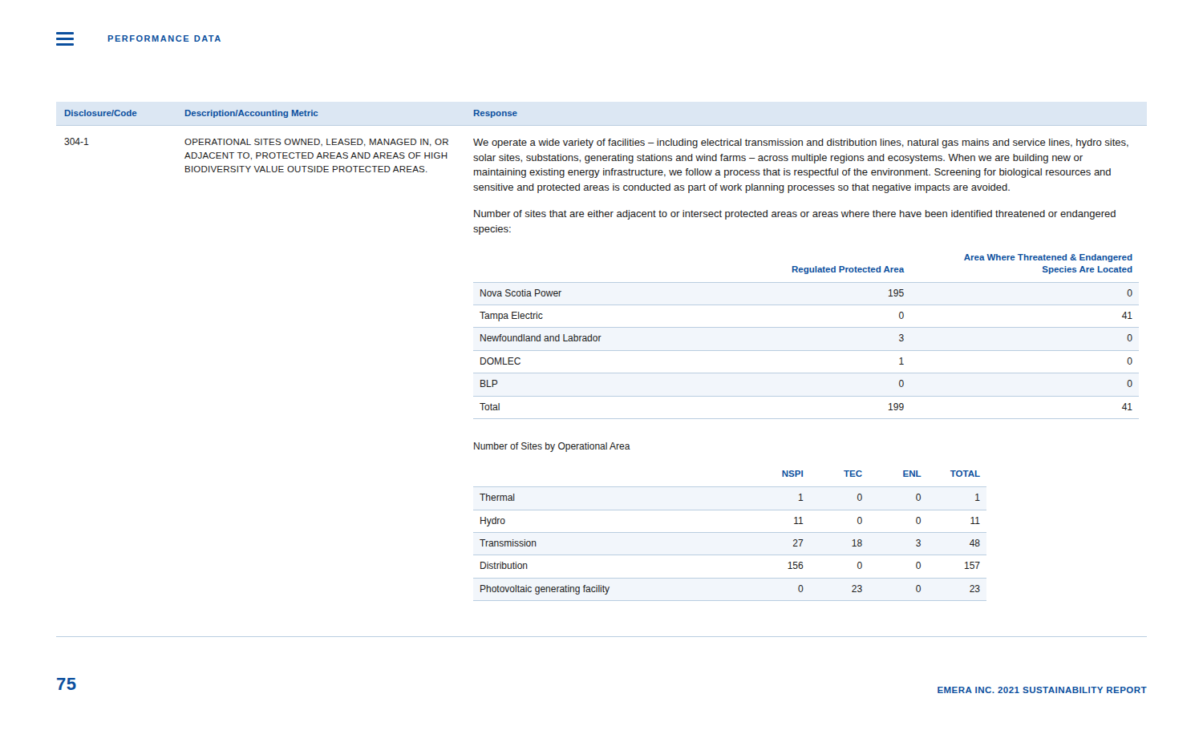Performance Data
| Disclosure/Code | Description/Accounting Metric | Response |
| --- | --- | --- |
| 304-1 | OPERATIONAL SITES OWNED, LEASED, MANAGED IN, OR ADJACENT TO, PROTECTED AREAS AND AREAS OF HIGH BIODIVERSITY VALUE OUTSIDE PROTECTED AREAS. | We operate a wide variety of facilities – including electrical transmission and distribution lines, natural gas mains and service lines, hydro sites, solar sites, substations, generating stations and wind farms – across multiple regions and ecosystems. When we are building new or maintaining existing energy infrastructure, we follow a process that is respectful of the environment. Screening for biological resources and sensitive and protected areas is conducted as part of work planning processes so that negative impacts are avoided. Number of sites that are either adjacent to or intersect protected areas or areas where there have been identified threatened or endangered species: / / Regulated Protected Area / Area Where Threatened & Endangered Species Are Located / / --- / --- / --- / / Nova Scotia Power / 195 / 0 / / Tampa Electric / 0 / 41 / / Newfoundland and Labrador / 3 / 0 / / DOMLEC / 1 / 0 / / BLP / 0 / 0 / / Total / 199 / 41 / Number of Sites by Operational Area / / NSPI / TEC / ENL / TOTAL / / --- / --- / --- / --- / --- / / Thermal / 1 / 0 / 0 / 1 / / Hydro / 11 / 0 / 0 / 11 / / Transmission / 27 / 18 / 3 / 48 / / Distribution / 156 / 0 / 0 / 157 / / Photovoltaic generating facility / 0 / 23 / 0 / 23 / |
75
Emera Inc. 2021 Sustainability Report